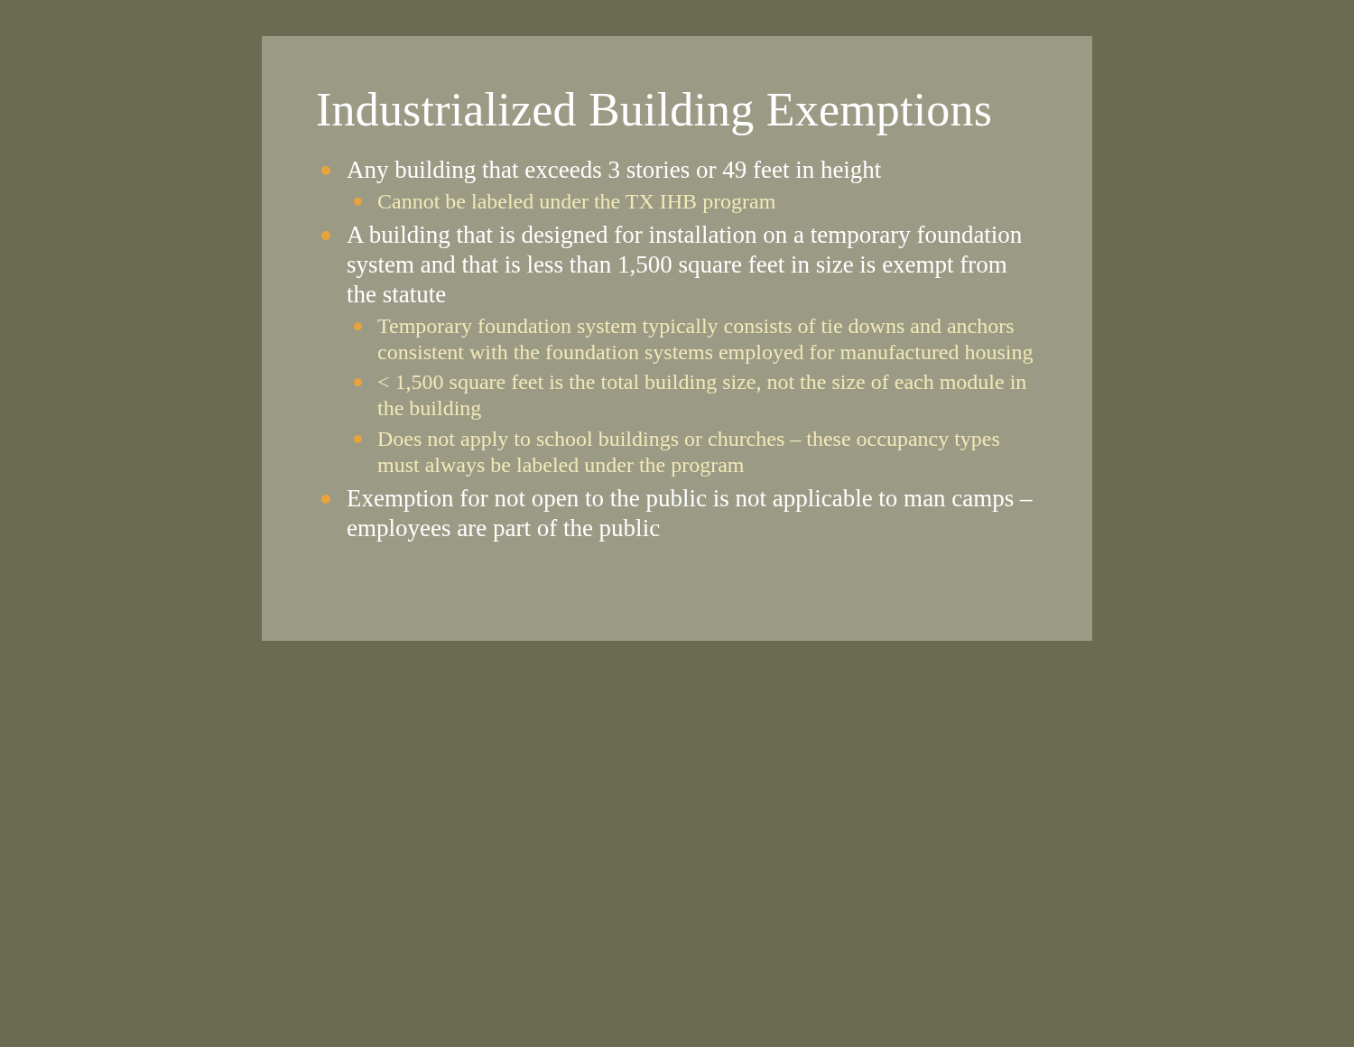Industrialized Building Exemptions
Any building that exceeds 3 stories or 49 feet in height
Cannot be labeled under the TX IHB program
A building that is designed for installation on a temporary foundation system and that is less than 1,500 square feet in size is exempt from the statute
Temporary foundation system typically consists of tie downs and anchors consistent with the foundation systems employed for manufactured housing
< 1,500 square feet is the total building size, not the size of each module in the building
Does not apply to school buildings or churches – these occupancy types must always be labeled under the program
Exemption for not open to the public is not applicable to man camps – employees are part of the public